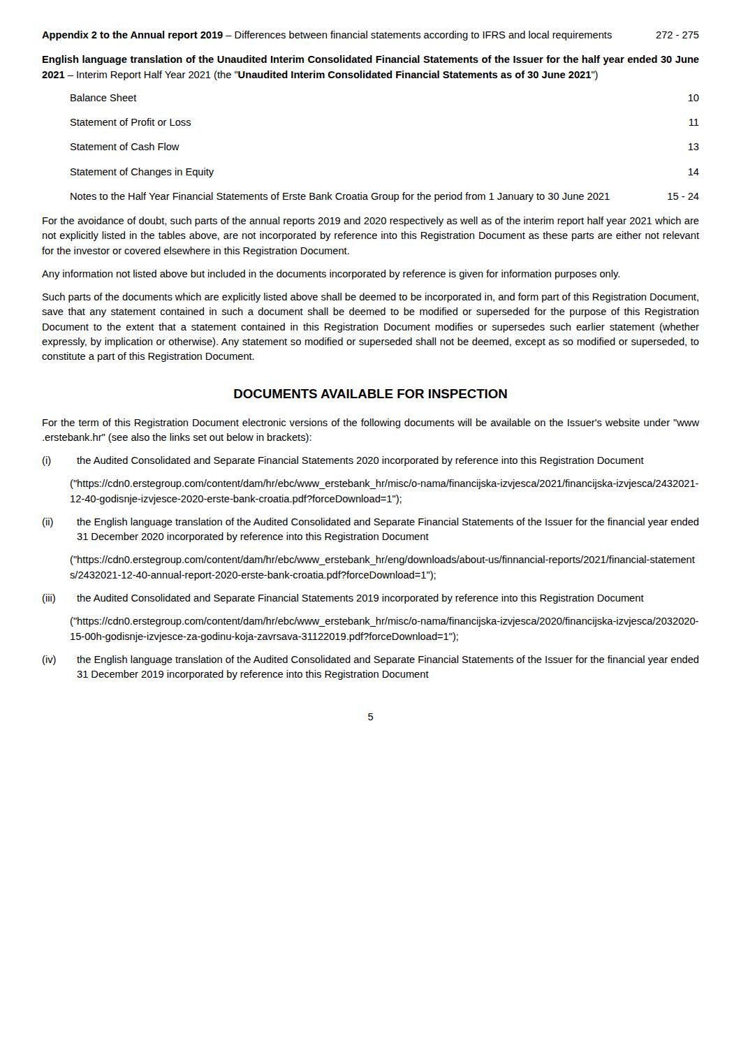Appendix 2 to the Annual report 2019 – Differences between financial statements according to IFRS and local requirements
272 - 275
English language translation of the Unaudited Interim Consolidated Financial Statements of the Issuer for the half year ended 30 June 2021 – Interim Report Half Year 2021 (the "Unaudited Interim Consolidated Financial Statements as of 30 June 2021")
Balance Sheet
10
Statement of Profit or Loss
11
Statement of Cash Flow
13
Statement of Changes in Equity
14
Notes to the Half Year Financial Statements of Erste Bank Croatia Group for the period from 1 January to 30 June 2021
15 - 24
For the avoidance of doubt, such parts of the annual reports 2019 and 2020 respectively as well as of the interim report half year 2021 which are not explicitly listed in the tables above, are not incorporated by reference into this Registration Document as these parts are either not relevant for the investor or covered elsewhere in this Registration Document.
Any information not listed above but included in the documents incorporated by reference is given for information purposes only.
Such parts of the documents which are explicitly listed above shall be deemed to be incorporated in, and form part of this Registration Document, save that any statement contained in such a document shall be deemed to be modified or superseded for the purpose of this Registration Document to the extent that a statement contained in this Registration Document modifies or supersedes such earlier statement (whether expressly, by implication or otherwise). Any statement so modified or superseded shall not be deemed, except as so modified or superseded, to constitute a part of this Registration Document.
DOCUMENTS AVAILABLE FOR INSPECTION
For the term of this Registration Document electronic versions of the following documents will be available on the Issuer's website under "www .erstebank.hr" (see also the links set out below in brackets):
(i)
the Audited Consolidated and Separate Financial Statements 2020 incorporated by reference into this Registration Document
("https://cdn0.erstegroup.com/content/dam/hr/ebc/www_erstebank_hr/misc/o-nama/financijska-izvjesca/2021/financijska-izvjesca/2432021-12-40-godisnje-izvjesce-2020-erste-bank-croatia.pdf?forceDownload=1");
(ii)
the English language translation of the Audited Consolidated and Separate Financial Statements of the Issuer for the financial year ended 31 December 2020 incorporated by reference into this Registration Document
("https://cdn0.erstegroup.com/content/dam/hr/ebc/www_erstebank_hr/eng/downloads/about-us/finnancial-reports/2021/financial-statements/2432021-12-40-annual-report-2020-erste-bank-croatia.pdf?forceDownload=1");
(iii)
the Audited Consolidated and Separate Financial Statements 2019 incorporated by reference into this Registration Document
("https://cdn0.erstegroup.com/content/dam/hr/ebc/www_erstebank_hr/misc/o-nama/financijska-izvjesca/2020/financijska-izvjesca/2032020-15-00h-godisnje-izvjesce-za-godinu-koja-zavrsava-31122019.pdf?forceDownload=1");
(iv)
the English language translation of the Audited Consolidated and Separate Financial Statements of the Issuer for the financial year ended 31 December 2019 incorporated by reference into this Registration Document
5